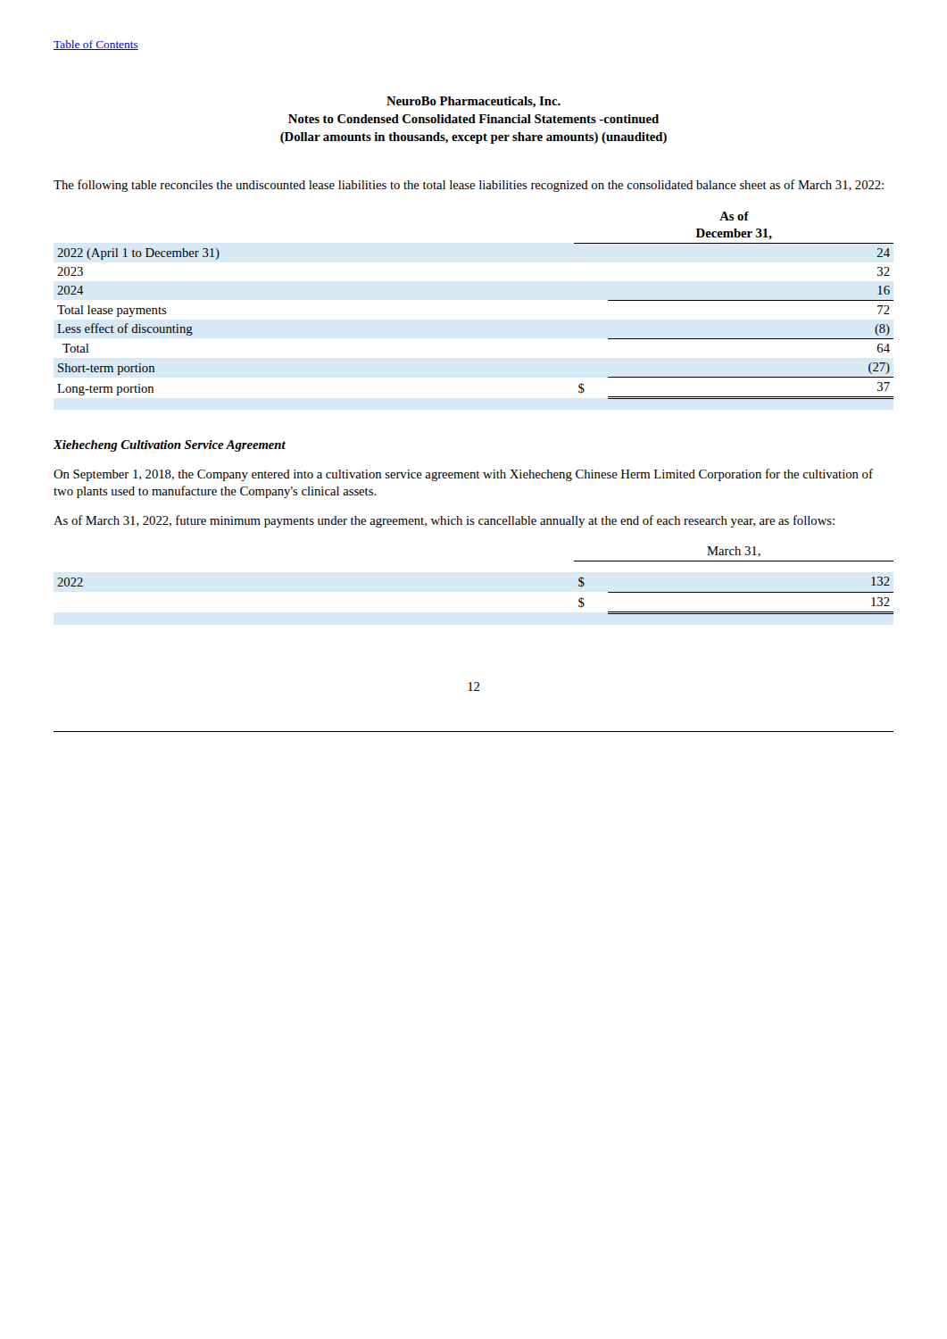Table of Contents
NeuroBo Pharmaceuticals, Inc.
Notes to Condensed Consolidated Financial Statements -continued
(Dollar amounts in thousands, except per share amounts) (unaudited)
The following table reconciles the undiscounted lease liabilities to the total lease liabilities recognized on the consolidated balance sheet as of March 31, 2022:
| | As of December 31, |
| 2022 (April 1 to December 31) | | 24 |
| 2023 | | 32 |
| 2024 | | 16 |
| Total lease payments | | 72 |
| Less effect of discounting | | (8) |
| Total | | 64 |
| Short-term portion | | (27) |
| Long-term portion | $ | 37 |
Xiehecheng Cultivation Service Agreement
On September 1, 2018, the Company entered into a cultivation service agreement with Xiehecheng Chinese Herm Limited Corporation for the cultivation of two plants used to manufacture the Company's clinical assets.
As of March 31, 2022, future minimum payments under the agreement, which is cancellable annually at the end of each research year, are as follows:
| | March 31, |
| 2022 | $ | 132 |
| | $ | 132 |
12